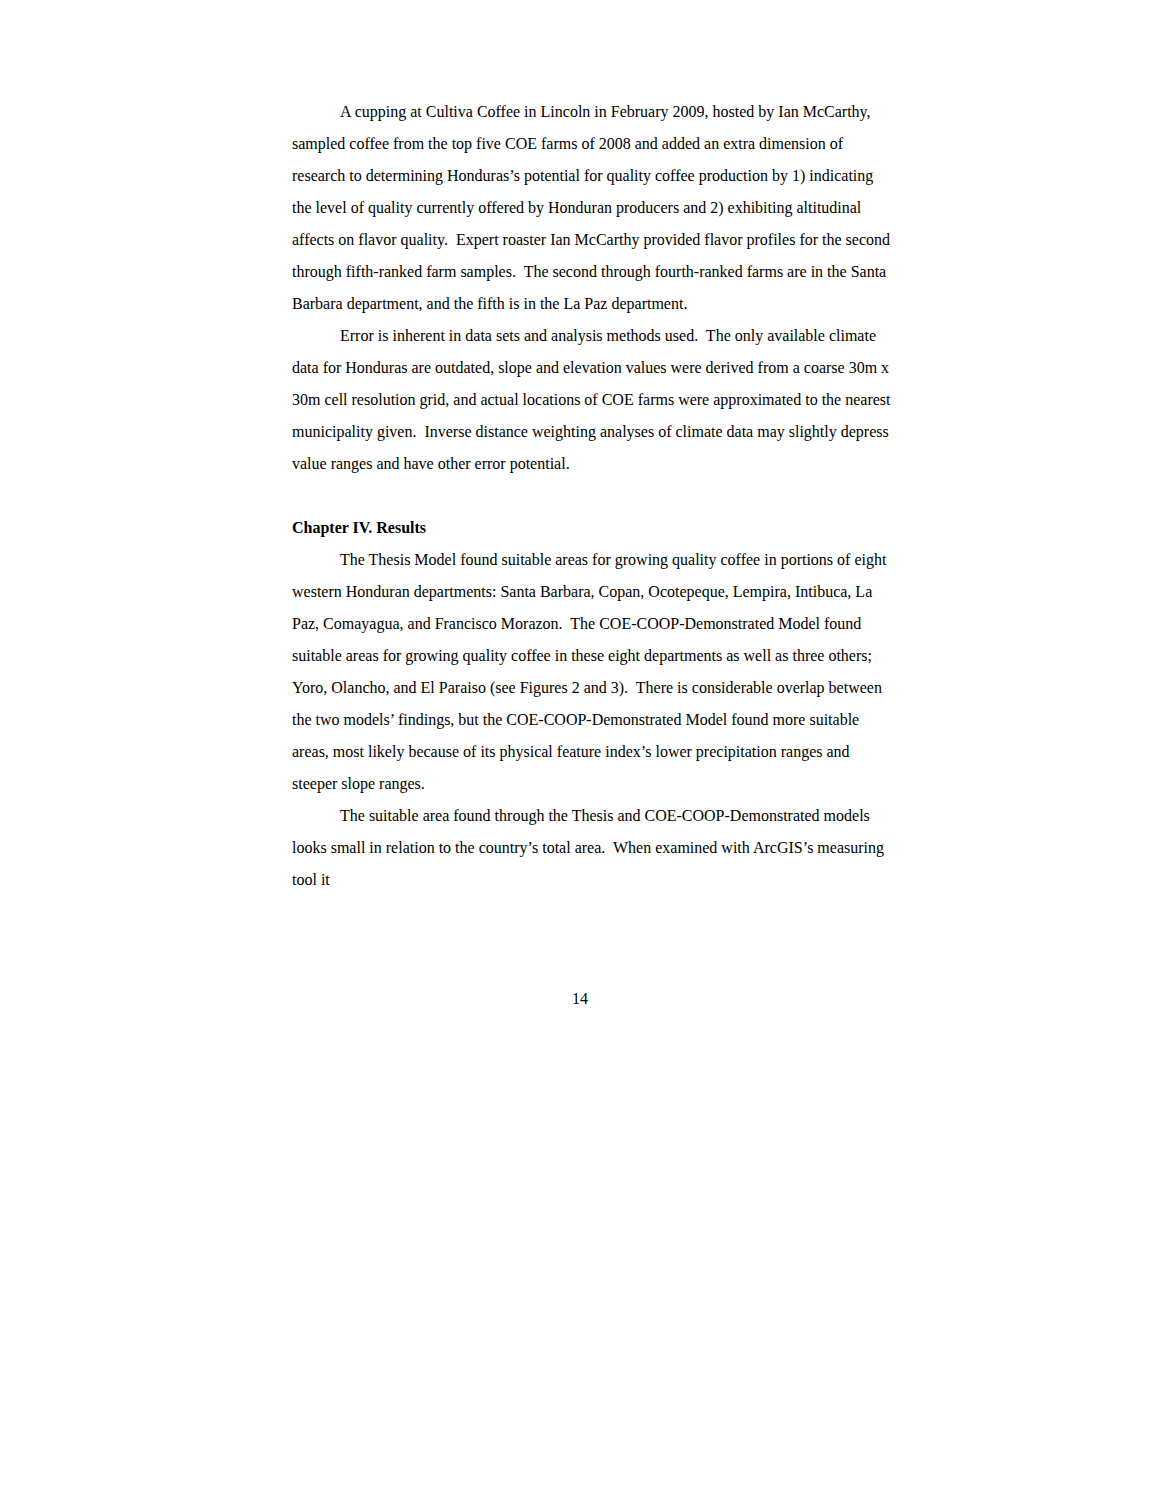A cupping at Cultiva Coffee in Lincoln in February 2009, hosted by Ian McCarthy, sampled coffee from the top five COE farms of 2008 and added an extra dimension of research to determining Honduras’s potential for quality coffee production by 1) indicating the level of quality currently offered by Honduran producers and 2) exhibiting altitudinal affects on flavor quality. Expert roaster Ian McCarthy provided flavor profiles for the second through fifth-ranked farm samples. The second through fourth-ranked farms are in the Santa Barbara department, and the fifth is in the La Paz department.
Error is inherent in data sets and analysis methods used. The only available climate data for Honduras are outdated, slope and elevation values were derived from a coarse 30m x 30m cell resolution grid, and actual locations of COE farms were approximated to the nearest municipality given. Inverse distance weighting analyses of climate data may slightly depress value ranges and have other error potential.
Chapter IV. Results
The Thesis Model found suitable areas for growing quality coffee in portions of eight western Honduran departments: Santa Barbara, Copan, Ocotepeque, Lempira, Intibuca, La Paz, Comayagua, and Francisco Morazon. The COE-COOP-Demonstrated Model found suitable areas for growing quality coffee in these eight departments as well as three others; Yoro, Olancho, and El Paraiso (see Figures 2 and 3). There is considerable overlap between the two models’ findings, but the COE-COOP-Demonstrated Model found more suitable areas, most likely because of its physical feature index’s lower precipitation ranges and steeper slope ranges.
The suitable area found through the Thesis and COE-COOP-Demonstrated models looks small in relation to the country’s total area. When examined with ArcGIS’s measuring tool it
14